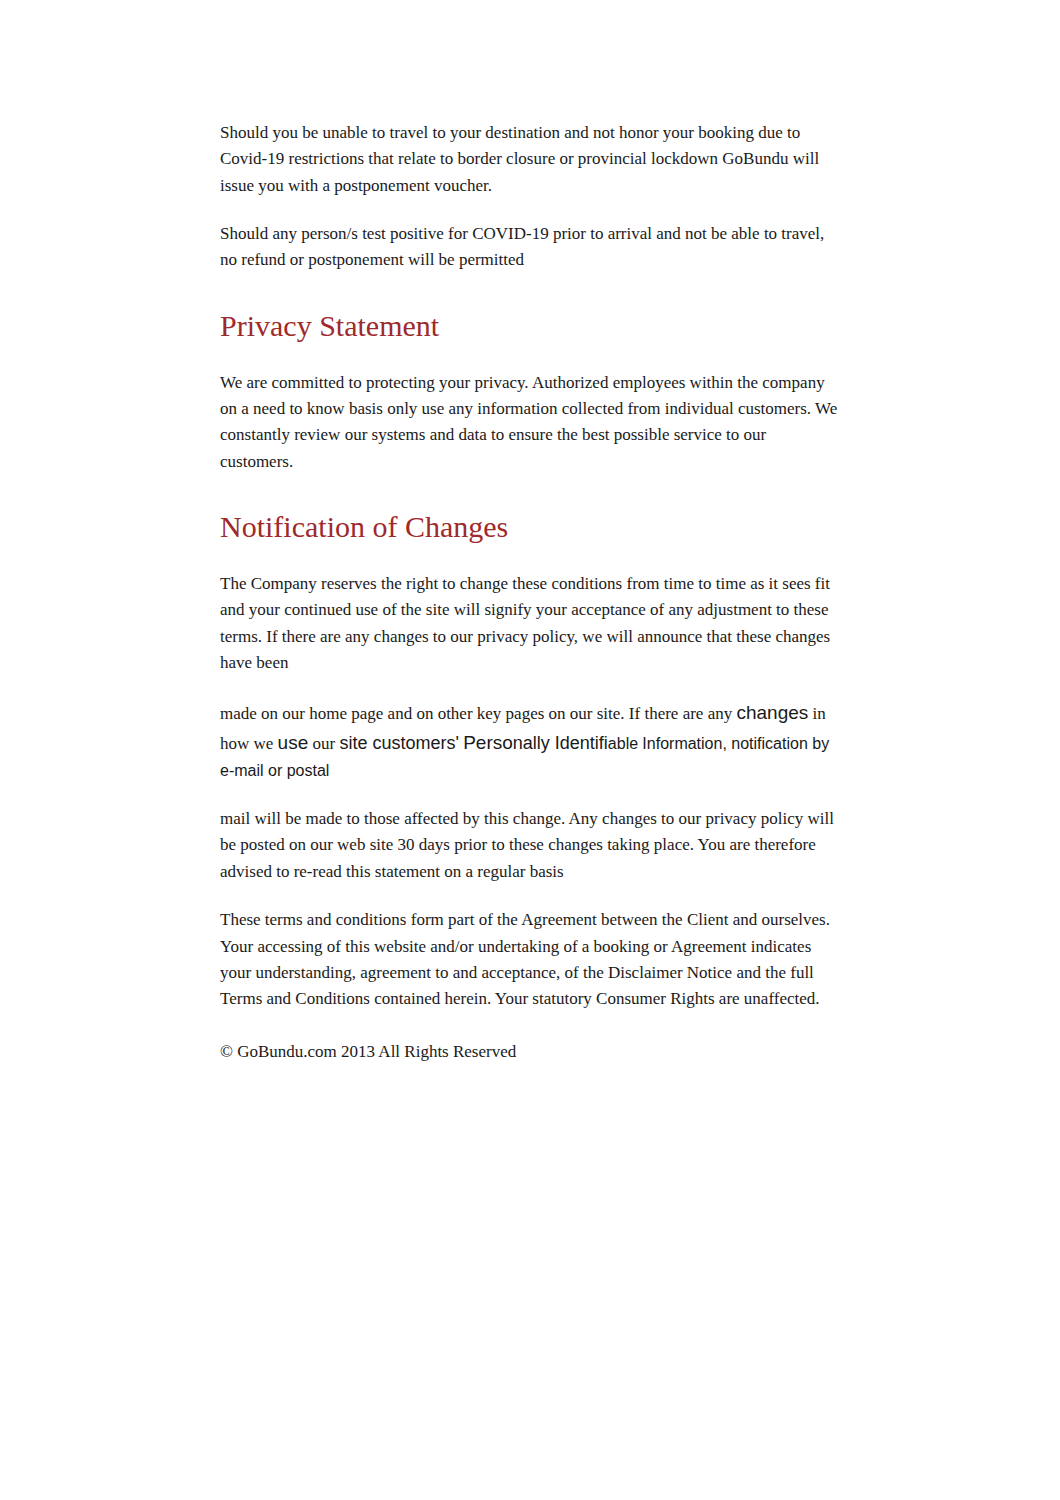Should you be unable to travel to your destination and not honor your booking due to Covid-19 restrictions that relate to border closure or provincial lockdown GoBundu will issue you with a postponement voucher.
Should any person/s test positive for COVID-19 prior to arrival and not be able to travel, no refund or postponement will be permitted
Privacy Statement
We are committed to protecting your privacy. Authorized employees within the company on a need to know basis only use any information collected from individual customers. We constantly review our systems and data to ensure the best possible service to our customers.
Notification of Changes
The Company reserves the right to change these conditions from time to time as it sees fit and your continued use of the site will signify your acceptance of any adjustment to these terms. If there are any changes to our privacy policy, we will announce that these changes have been
made on our home page and on other key pages on our site. If there are any changes in how we use our site customers' Perso nally Identifi able Information, notification by e-mail or postal
mail will be made to those affected by this change. Any changes to our privacy policy will be posted on our web site 30 days prior to these changes taking place. You are therefore advised to re-read this statement on a regular basis
These terms and conditions form part of the Agreement between the Client and ourselves. Your accessing of this website and/or undertaking of a booking or Agreement indicates your understanding, agreement to and acceptance, of the Disclaimer Notice and the full Terms and Conditions contained herein. Your statutory Consumer Rights are unaffected.
© GoBundu.com 2013 All Rights Reserved